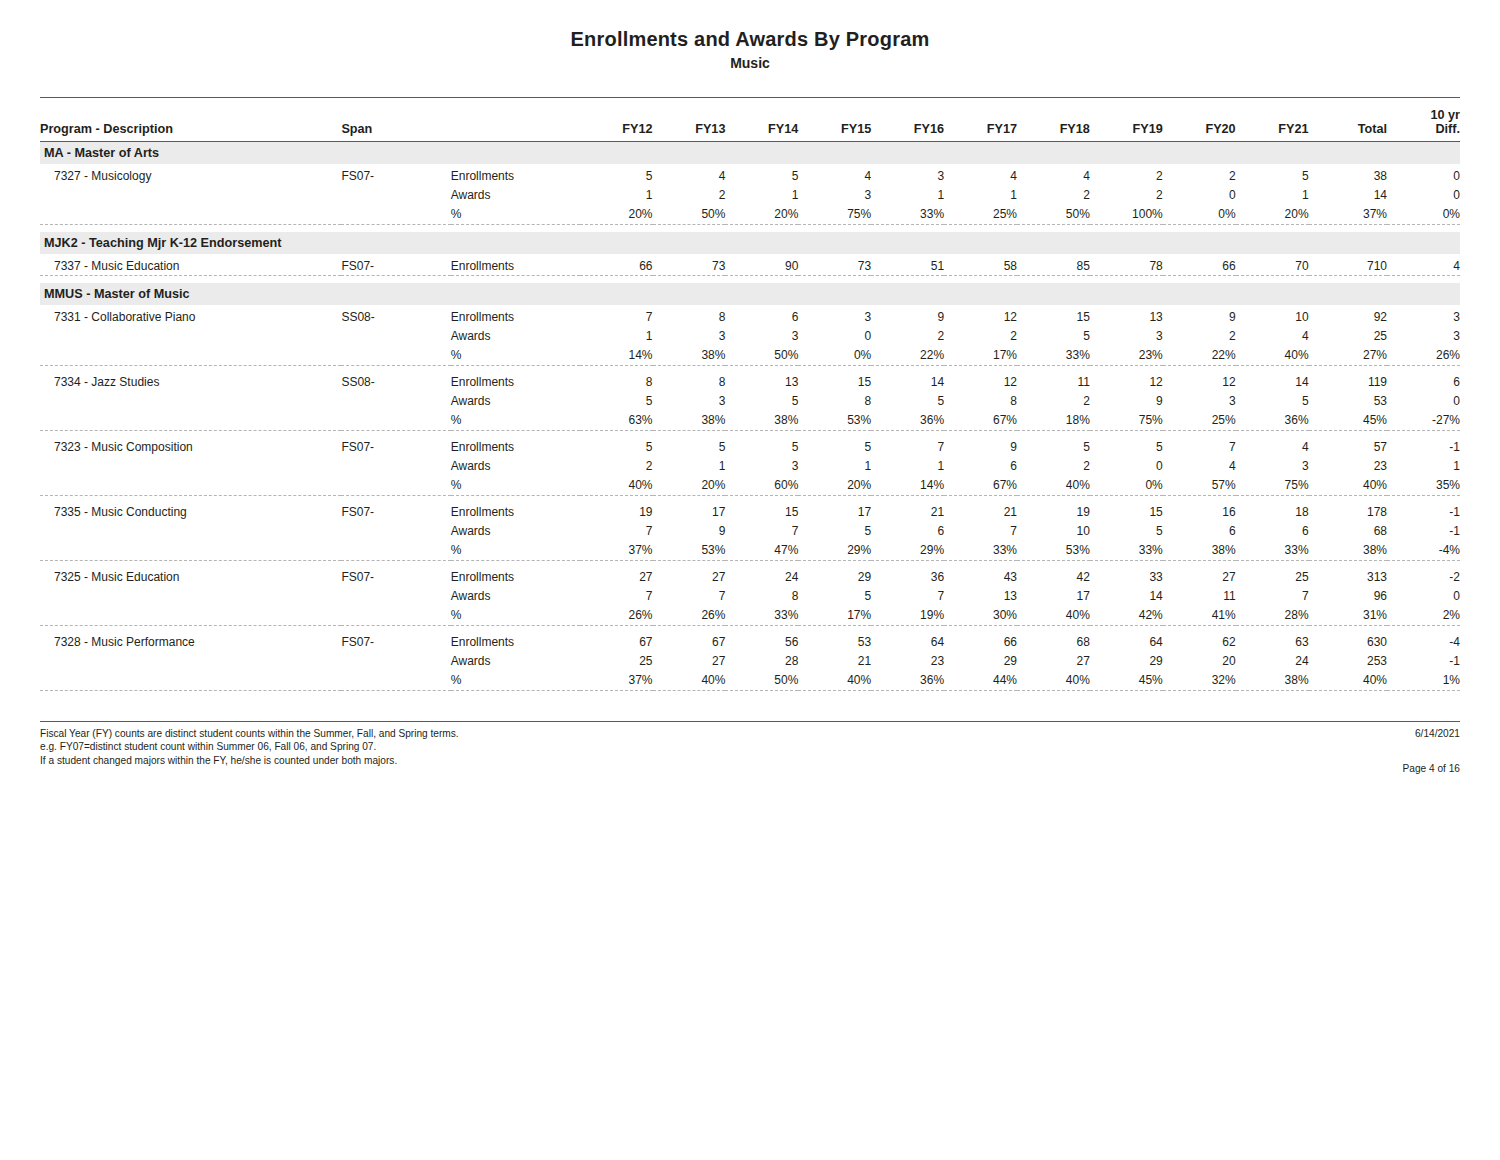Enrollments and Awards By Program
Music
| Program - Description | Span | | FY12 | FY13 | FY14 | FY15 | FY16 | FY17 | FY18 | FY19 | FY20 | FY21 | Total | 10 yr Diff. |
| --- | --- | --- | --- | --- | --- | --- | --- | --- | --- | --- | --- | --- | --- | --- |
| MA - Master of Arts |
| 7327 - Musicology | FS07- | Enrollments | 5 | 4 | 5 | 4 | 3 | 4 | 4 | 2 | 2 | 5 | 38 | 0 |
| | | Awards | 1 | 2 | 1 | 3 | 1 | 1 | 2 | 2 | 0 | 1 | 14 | 0 |
| | | % | 20% | 50% | 20% | 75% | 33% | 25% | 50% | 100% | 0% | 20% | 37% | 0% |
| MJK2 - Teaching Mjr K-12 Endorsement |
| 7337 - Music Education | FS07- | Enrollments | 66 | 73 | 90 | 73 | 51 | 58 | 85 | 78 | 66 | 70 | 710 | 4 |
| MMUS - Master of Music |
| 7331 - Collaborative Piano | SS08- | Enrollments | 7 | 8 | 6 | 3 | 9 | 12 | 15 | 13 | 9 | 10 | 92 | 3 |
| | | Awards | 1 | 3 | 3 | 0 | 2 | 2 | 5 | 3 | 2 | 4 | 25 | 3 |
| | | % | 14% | 38% | 50% | 0% | 22% | 17% | 33% | 23% | 22% | 40% | 27% | 26% |
| 7334 - Jazz Studies | SS08- | Enrollments | 8 | 8 | 13 | 15 | 14 | 12 | 11 | 12 | 12 | 14 | 119 | 6 |
| | | Awards | 5 | 3 | 5 | 8 | 5 | 8 | 2 | 9 | 3 | 5 | 53 | 0 |
| | | % | 63% | 38% | 38% | 53% | 36% | 67% | 18% | 75% | 25% | 36% | 45% | -27% |
| 7323 - Music Composition | FS07- | Enrollments | 5 | 5 | 5 | 5 | 7 | 9 | 5 | 5 | 7 | 4 | 57 | -1 |
| | | Awards | 2 | 1 | 3 | 1 | 1 | 6 | 2 | 0 | 4 | 3 | 23 | 1 |
| | | % | 40% | 20% | 60% | 20% | 14% | 67% | 40% | 0% | 57% | 75% | 40% | 35% |
| 7335 - Music Conducting | FS07- | Enrollments | 19 | 17 | 15 | 17 | 21 | 21 | 19 | 15 | 16 | 18 | 178 | -1 |
| | | Awards | 7 | 9 | 7 | 5 | 6 | 7 | 10 | 5 | 6 | 6 | 68 | -1 |
| | | % | 37% | 53% | 47% | 29% | 29% | 33% | 53% | 33% | 38% | 33% | 38% | -4% |
| 7325 - Music Education | FS07- | Enrollments | 27 | 27 | 24 | 29 | 36 | 43 | 42 | 33 | 27 | 25 | 313 | -2 |
| | | Awards | 7 | 7 | 8 | 5 | 7 | 13 | 17 | 14 | 11 | 7 | 96 | 0 |
| | | % | 26% | 26% | 33% | 17% | 19% | 30% | 40% | 42% | 41% | 28% | 31% | 2% |
| 7328 - Music Performance | FS07- | Enrollments | 67 | 67 | 56 | 53 | 64 | 66 | 68 | 64 | 62 | 63 | 630 | -4 |
| | | Awards | 25 | 27 | 28 | 21 | 23 | 29 | 27 | 29 | 20 | 24 | 253 | -1 |
| | | % | 37% | 40% | 50% | 40% | 36% | 44% | 40% | 45% | 32% | 38% | 40% | 1% |
6/14/2021
Page 4 of 16
Fiscal Year (FY) counts are distinct student counts within the Summer, Fall, and Spring terms.
e.g. FY07=distinct student count within Summer 06, Fall 06, and Spring 07.
If a student changed majors within the FY, he/she is counted under both majors.